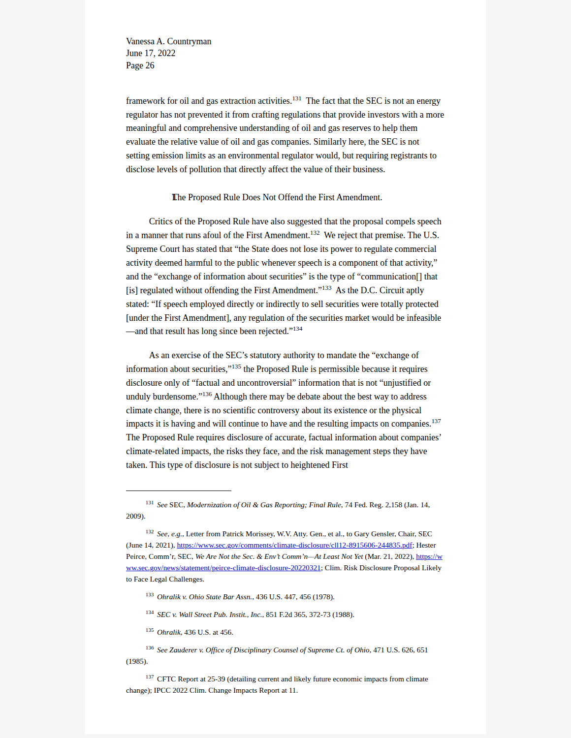Vanessa A. Countryman
June 17, 2022
Page 26
framework for oil and gas extraction activities.131 The fact that the SEC is not an energy regulator has not prevented it from crafting regulations that provide investors with a more meaningful and comprehensive understanding of oil and gas reserves to help them evaluate the relative value of oil and gas companies. Similarly here, the SEC is not setting emission limits as an environmental regulator would, but requiring registrants to disclose levels of pollution that directly affect the value of their business.
I. The Proposed Rule Does Not Offend the First Amendment.
Critics of the Proposed Rule have also suggested that the proposal compels speech in a manner that runs afoul of the First Amendment.132 We reject that premise. The U.S. Supreme Court has stated that “the State does not lose its power to regulate commercial activity deemed harmful to the public whenever speech is a component of that activity,” and the “exchange of information about securities” is the type of “communication[] that [is] regulated without offending the First Amendment.”133 As the D.C. Circuit aptly stated: “If speech employed directly or indirectly to sell securities were totally protected [under the First Amendment], any regulation of the securities market would be infeasible—and that result has long since been rejected.”134
As an exercise of the SEC’s statutory authority to mandate the “exchange of information about securities,”135 the Proposed Rule is permissible because it requires disclosure only of “factual and uncontroversial” information that is not “unjustified or unduly burdensome.”136 Although there may be debate about the best way to address climate change, there is no scientific controversy about its existence or the physical impacts it is having and will continue to have and the resulting impacts on companies.137 The Proposed Rule requires disclosure of accurate, factual information about companies’ climate-related impacts, the risks they face, and the risk management steps they have taken. This type of disclosure is not subject to heightened First
131 See SEC, Modernization of Oil & Gas Reporting; Final Rule, 74 Fed. Reg. 2,158 (Jan. 14, 2009).
132 See, e.g., Letter from Patrick Morissey, W.V. Atty. Gen., et al., to Gary Gensler, Chair, SEC (June 14, 2021), https://www.sec.gov/comments/climate-disclosure/cll12-8915606-244835.pdf; Hester Peirce, Comm’r, SEC, We Are Not the Sec. & Env’t Comm’n—At Least Not Yet (Mar. 21, 2022), https://www.sec.gov/news/statement/peirce-climate-disclosure-20220321; Clim. Risk Disclosure Proposal Likely to Face Legal Challenges.
133 Ohralik v. Ohio State Bar Assn., 436 U.S. 447, 456 (1978).
134 SEC v. Wall Street Pub. Instit., Inc., 851 F.2d 365, 372-73 (1988).
135 Ohralik, 436 U.S. at 456.
136 See Zauderer v. Office of Disciplinary Counsel of Supreme Ct. of Ohio, 471 U.S. 626, 651 (1985).
137 CFTC Report at 25-39 (detailing current and likely future economic impacts from climate change); IPCC 2022 Clim. Change Impacts Report at 11.